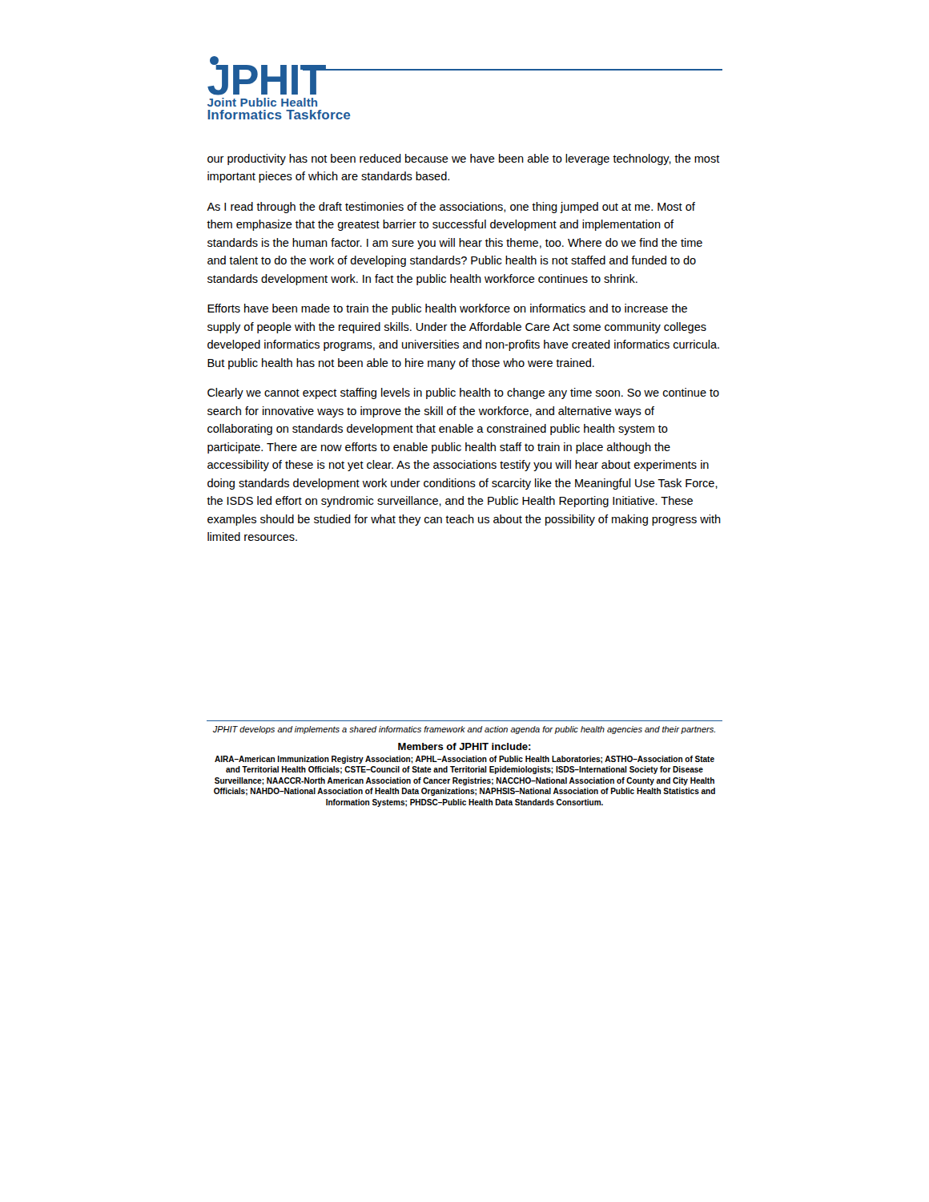JPHIT
Joint Public Health Informatics Taskforce
our productivity has not been reduced because we have been able to leverage technology, the most important pieces of which are standards based.
As I read through the draft testimonies of the associations, one thing jumped out at me. Most of them emphasize that the greatest barrier to successful development and implementation of standards is the human factor. I am sure you will hear this theme, too. Where do we find the time and talent to do the work of developing standards? Public health is not staffed and funded to do standards development work. In fact the public health workforce continues to shrink.
Efforts have been made to train the public health workforce on informatics and to increase the supply of people with the required skills. Under the Affordable Care Act some community colleges developed informatics programs, and universities and non-profits have created informatics curricula. But public health has not been able to hire many of those who were trained.
Clearly we cannot expect staffing levels in public health to change any time soon. So we continue to search for innovative ways to improve the skill of the workforce, and alternative ways of collaborating on standards development that enable a constrained public health system to participate. There are now efforts to enable public health staff to train in place although the accessibility of these is not yet clear. As the associations testify you will hear about experiments in doing standards development work under conditions of scarcity like the Meaningful Use Task Force, the ISDS led effort on syndromic surveillance, and the Public Health Reporting Initiative. These examples should be studied for what they can teach us about the possibility of making progress with limited resources.
JPHIT develops and implements a shared informatics framework and action agenda for public health agencies and their partners.
Members of JPHIT include:
AIRA–American Immunization Registry Association; APHL–Association of Public Health Laboratories; ASTHO–Association of State and Territorial Health Officials; CSTE–Council of State and Territorial Epidemiologists; ISDS–International Society for Disease Surveillance; NAACCR-North American Association of Cancer Registries; NACCHO–National Association of County and City Health Officials; NAHDO–National Association of Health Data Organizations; NAPHSIS–National Association of Public Health Statistics and Information Systems; PHDSC–Public Health Data Standards Consortium.